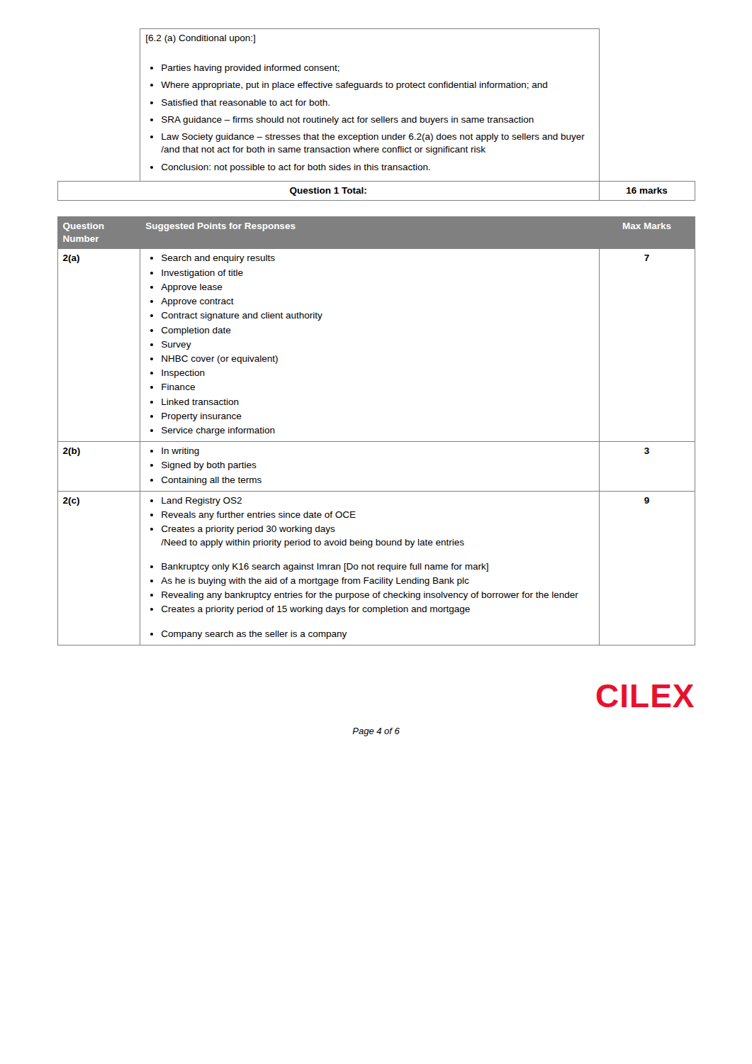| | [6.2 (a) Conditional upon:] Parties having provided informed consent; Where appropriate, put in place effective safeguards to protect confidential information; and Satisfied that reasonable to act for both. SRA guidance – firms should not routinely act for sellers and buyers in same transaction Law Society guidance – stresses that the exception under 6.2(a) does not apply to sellers and buyer /and that not act for both in same transaction where conflict or significant risk Conclusion: not possible to act for both sides in this transaction. | |
| Question 1 Total: | 16 marks |
| Question Number | Suggested Points for Responses | Max Marks |
| --- | --- | --- |
| 2(a) | Search and enquiry results Investigation of title Approve lease Approve contract Contract signature and client authority Completion date Survey NHBC cover (or equivalent) Inspection Finance Linked transaction Property insurance Service charge information | 7 |
| 2(b) | In writing Signed by both parties Containing all the terms | 3 |
| 2(c) | Land Registry OS2 Reveals any further entries since date of OCE Creates a priority period 30 working days /Need to apply within priority period to avoid being bound by late entries Bankruptcy only K16 search against Imran [Do not require full name for mark] As he is buying with the aid of a mortgage from Facility Lending Bank plc Revealing any bankruptcy entries for the purpose of checking insolvency of borrower for the lender Creates a priority period of 15 working days for completion and mortgage Company search as the seller is a company | 9 |
CILEX
Page 4 of 6